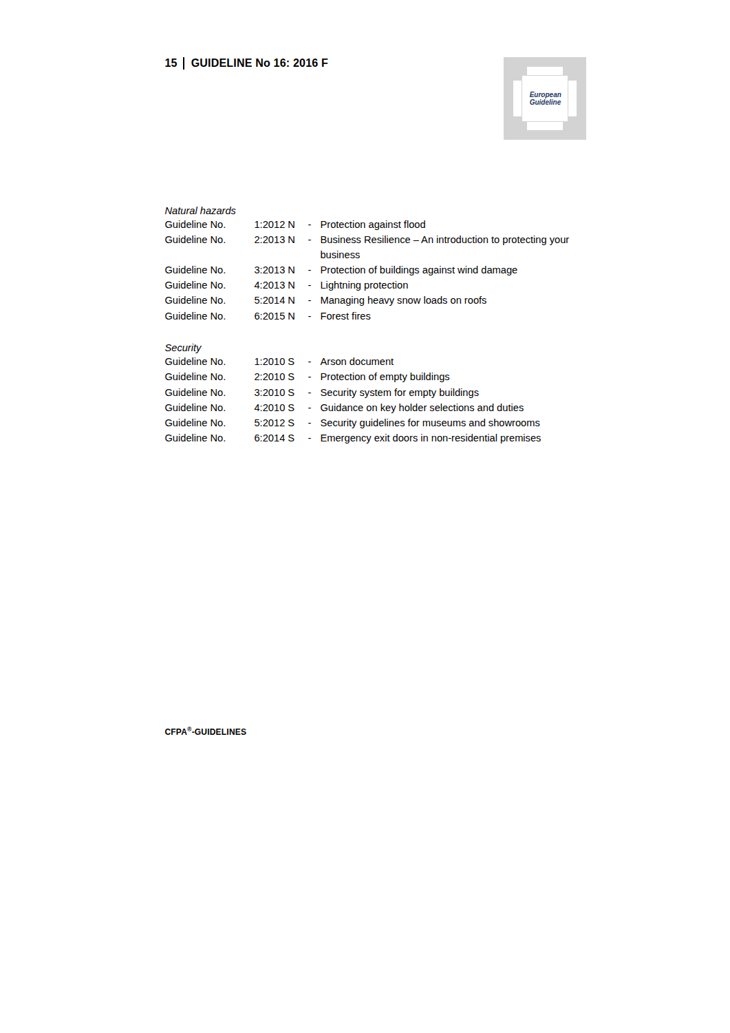15 GUIDELINE No 16: 2016 F
European
Guideline
Natural hazards
| Guideline No. | 1:2012 N | - | Protection against flood |
| Guideline No. | 2:2013 N | - | Business Resilience – An introduction to protecting your business |
| Guideline No. | 3:2013 N | - | Protection of buildings against wind damage |
| Guideline No. | 4:2013 N | - | Lightning protection |
| Guideline No. | 5:2014 N | - | Managing heavy snow loads on roofs |
| Guideline No. | 6:2015 N | - | Forest fires |
Security
| Guideline No. | 1:2010 S | - | Arson document |
| Guideline No. | 2:2010 S | - | Protection of empty buildings |
| Guideline No. | 3:2010 S | - | Security system for empty buildings |
| Guideline No. | 4:2010 S | - | Guidance on key holder selections and duties |
| Guideline No. | 5:2012 S | - | Security guidelines for museums and showrooms |
| Guideline No. | 6:2014 S | - | Emergency exit doors in non-residential premises |
CFPA®-GUIDELINES